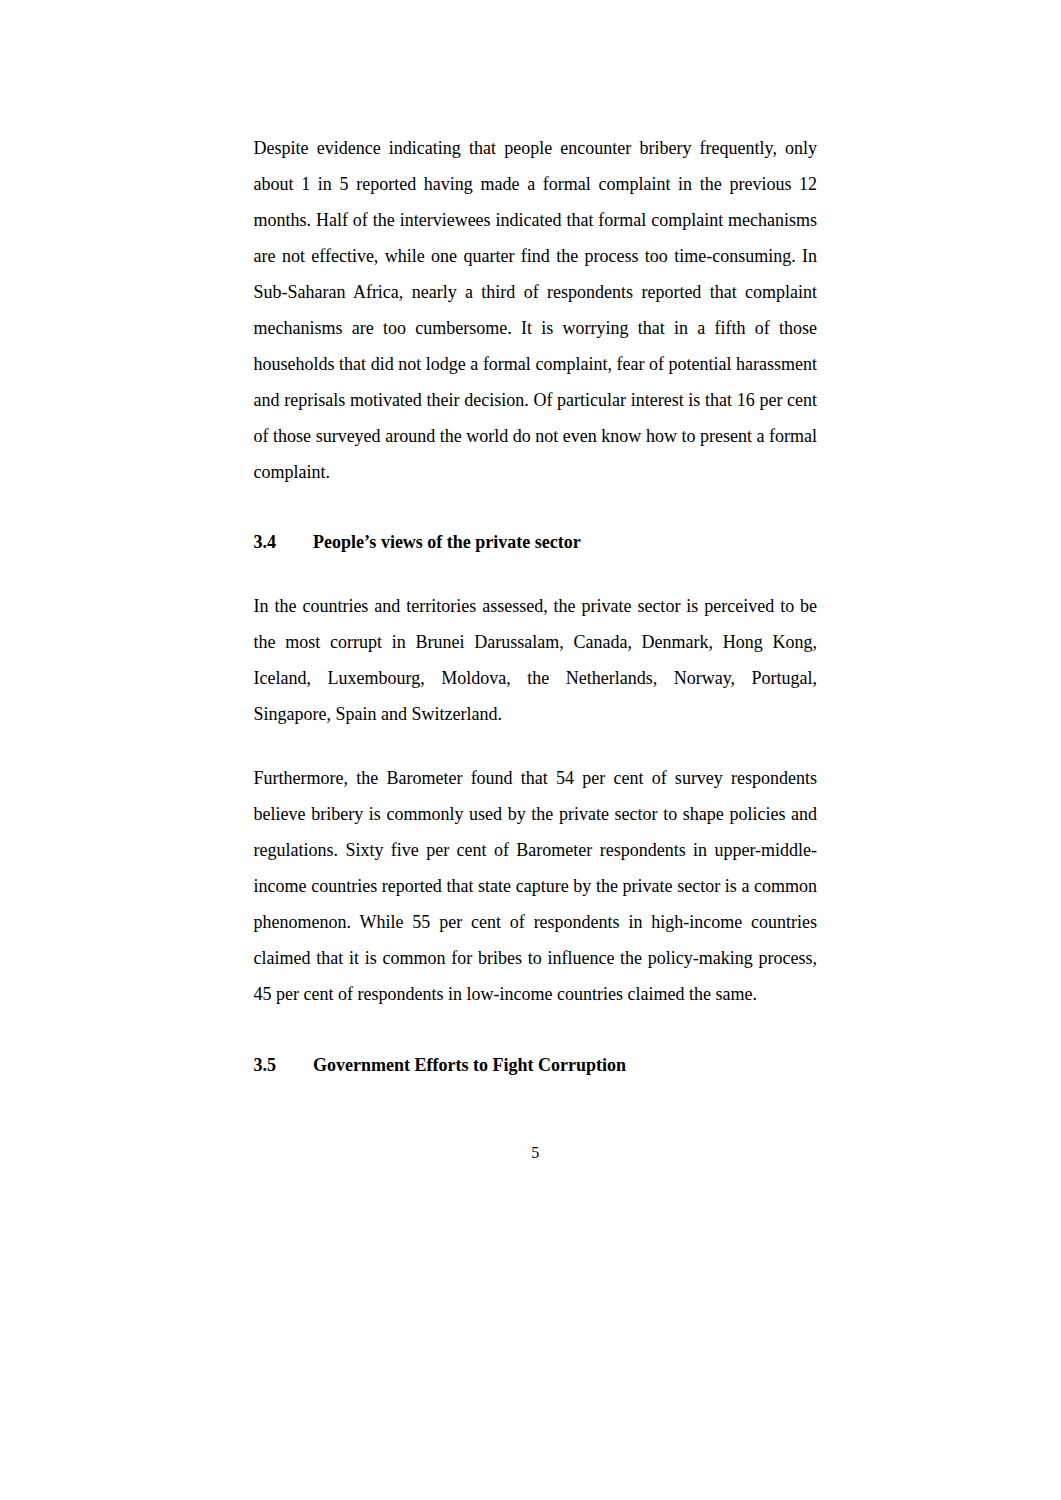Despite evidence indicating that people encounter bribery frequently, only about 1 in 5 reported having made a formal complaint in the previous 12 months. Half of the interviewees indicated that formal complaint mechanisms are not effective, while one quarter find the process too time-consuming. In Sub-Saharan Africa, nearly a third of respondents reported that complaint mechanisms are too cumbersome. It is worrying that in a fifth of those households that did not lodge a formal complaint, fear of potential harassment and reprisals motivated their decision. Of particular interest is that 16 per cent of those surveyed around the world do not even know how to present a formal complaint.
3.4 People’s views of the private sector
In the countries and territories assessed, the private sector is perceived to be the most corrupt in Brunei Darussalam, Canada, Denmark, Hong Kong, Iceland, Luxembourg, Moldova, the Netherlands, Norway, Portugal, Singapore, Spain and Switzerland.
Furthermore, the Barometer found that 54 per cent of survey respondents believe bribery is commonly used by the private sector to shape policies and regulations. Sixty five per cent of Barometer respondents in upper-middle-income countries reported that state capture by the private sector is a common phenomenon. While 55 per cent of respondents in high-income countries claimed that it is common for bribes to influence the policy-making process, 45 per cent of respondents in low-income countries claimed the same.
3.5 Government Efforts to Fight Corruption
5